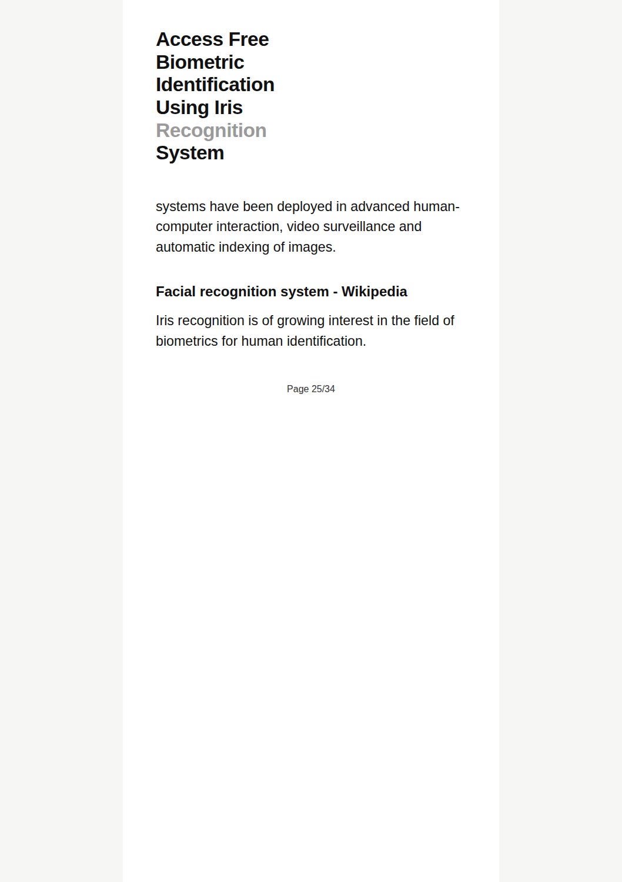Access Free Biometric Identification Using Iris Recognition System
systems have been deployed in advanced human-computer interaction, video surveillance and automatic indexing of images.
Facial recognition system - Wikipedia
Iris recognition is of growing interest in the field of biometrics for human identification.
Page 25/34